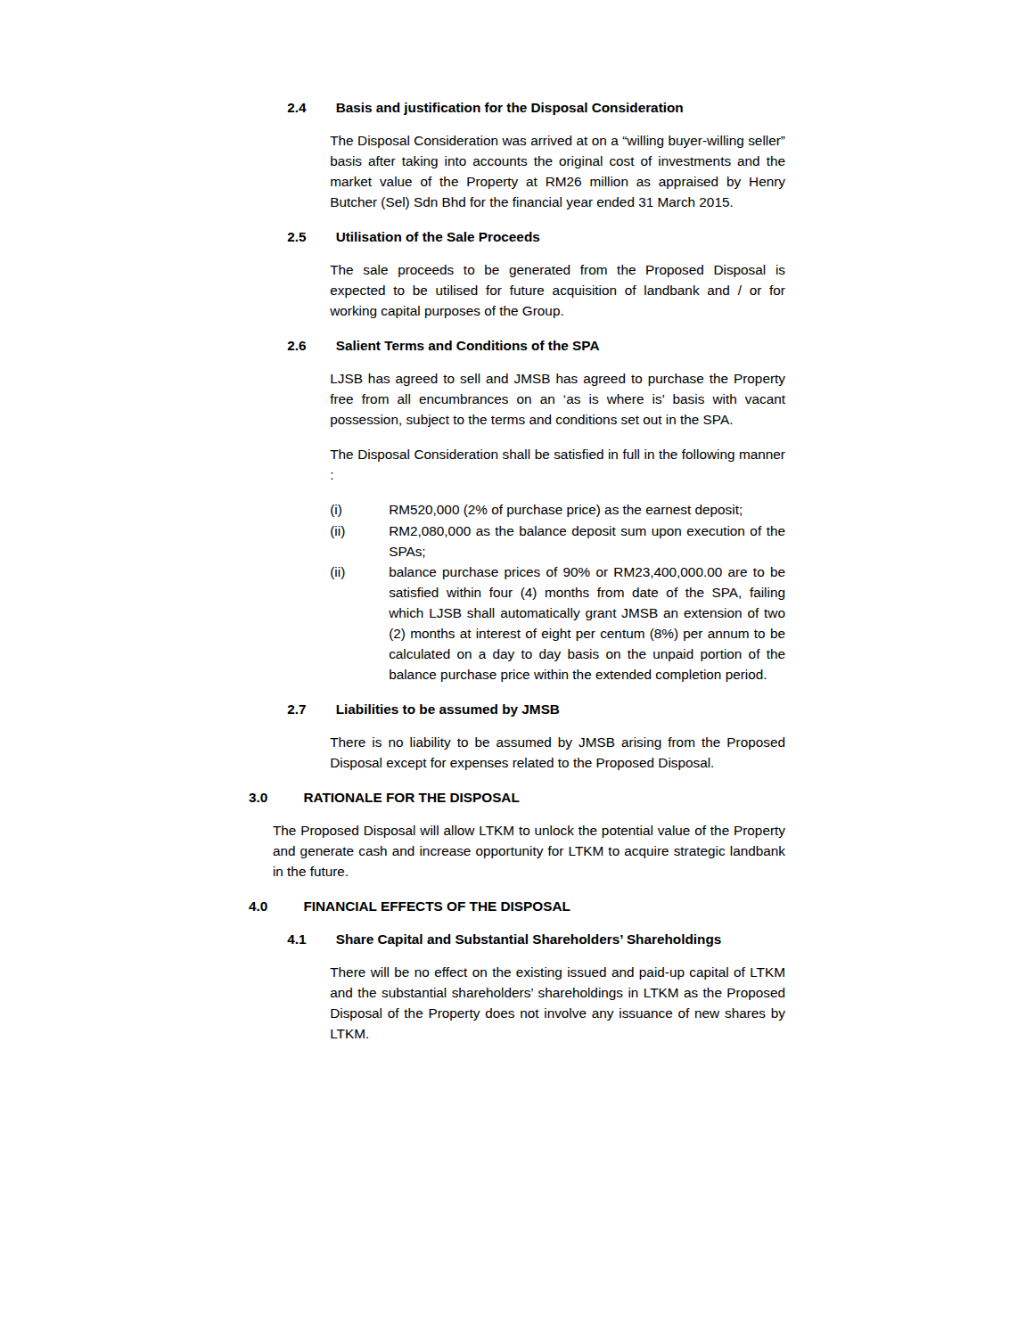2.4
Basis and justification for the Disposal Consideration
The Disposal Consideration was arrived at on a “willing buyer-willing seller” basis after taking into accounts the original cost of investments and the market value of the Property at RM26 million as appraised by Henry Butcher (Sel) Sdn Bhd for the financial year ended 31 March 2015.
2.5
Utilisation of the Sale Proceeds
The sale proceeds to be generated from the Proposed Disposal is expected to be utilised for future acquisition of landbank and / or for working capital purposes of the Group.
2.6
Salient Terms and Conditions of the SPA
LJSB has agreed to sell and JMSB has agreed to purchase the Property free from all encumbrances on an ‘as is where is’ basis with vacant possession, subject to the terms and conditions set out in the SPA.
The Disposal Consideration shall be satisfied in full in the following manner :
(i)
RM520,000 (2% of purchase price) as the earnest deposit;
(ii)
RM2,080,000 as the balance deposit sum upon execution of the SPAs;
(ii)
balance purchase prices of 90% or RM23,400,000.00 are to be satisfied within four (4) months from date of the SPA, failing which LJSB shall automatically grant JMSB an extension of two (2) months at interest of eight per centum (8%) per annum to be calculated on a day to day basis on the unpaid portion of the balance purchase price within the extended completion period.
2.7
Liabilities to be assumed by JMSB
There is no liability to be assumed by JMSB arising from the Proposed Disposal except for expenses related to the Proposed Disposal.
3.0
RATIONALE FOR THE DISPOSAL
The Proposed Disposal will allow LTKM to unlock the potential value of the Property and generate cash and increase opportunity for LTKM to acquire strategic landbank in the future.
4.0
FINANCIAL EFFECTS OF THE DISPOSAL
4.1
Share Capital and Substantial Shareholders’ Shareholdings
There will be no effect on the existing issued and paid-up capital of LTKM and the substantial shareholders’ shareholdings in LTKM as the Proposed Disposal of the Property does not involve any issuance of new shares by LTKM.